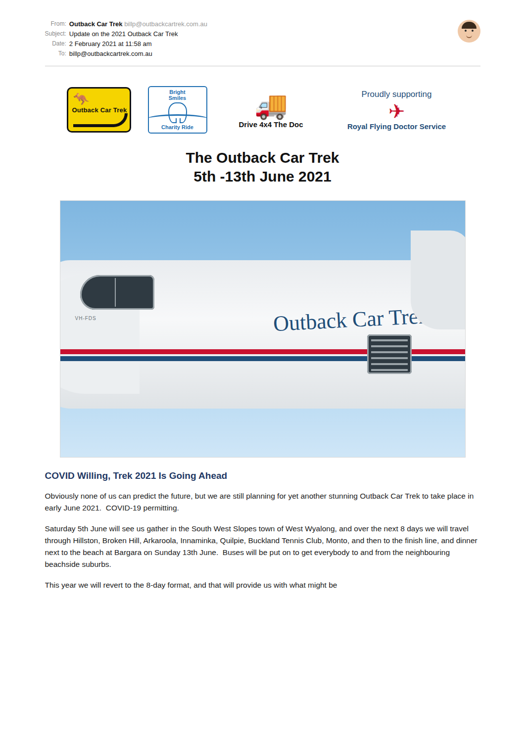| From: | Outback Car Trek billp@outbackcartrek.com.au |
| Subject: | Update on the 2021 Outback Car Trek |
| Date: | 2 February 2021 at 11:58 am |
| To: | billp@outbackcartrek.com.au |
🦘
Outback Car Trek
Bright
Smiles
Charity Ride
🚚
Drive 4x4 The Doc
Proudly supporting
✈
Royal Flying Doctor Service
The Outback Car Trek
5th -13th June 2021
VH-FDS
Outback Car Trek
COVID Willing, Trek 2021 Is Going Ahead
Obviously none of us can predict the future, but we are still planning for yet another stunning Outback Car Trek to take place in early June 2021. COVID-19 permitting.
Saturday 5th June will see us gather in the South West Slopes town of West Wyalong, and over the next 8 days we will travel through Hillston, Broken Hill, Arkaroola, Innaminka, Quilpie, Buckland Tennis Club, Monto, and then to the finish line, and dinner next to the beach at Bargara on Sunday 13th June. Buses will be put on to get everybody to and from the neighbouring beachside suburbs.
This year we will revert to the 8-day format, and that will provide us with what might be